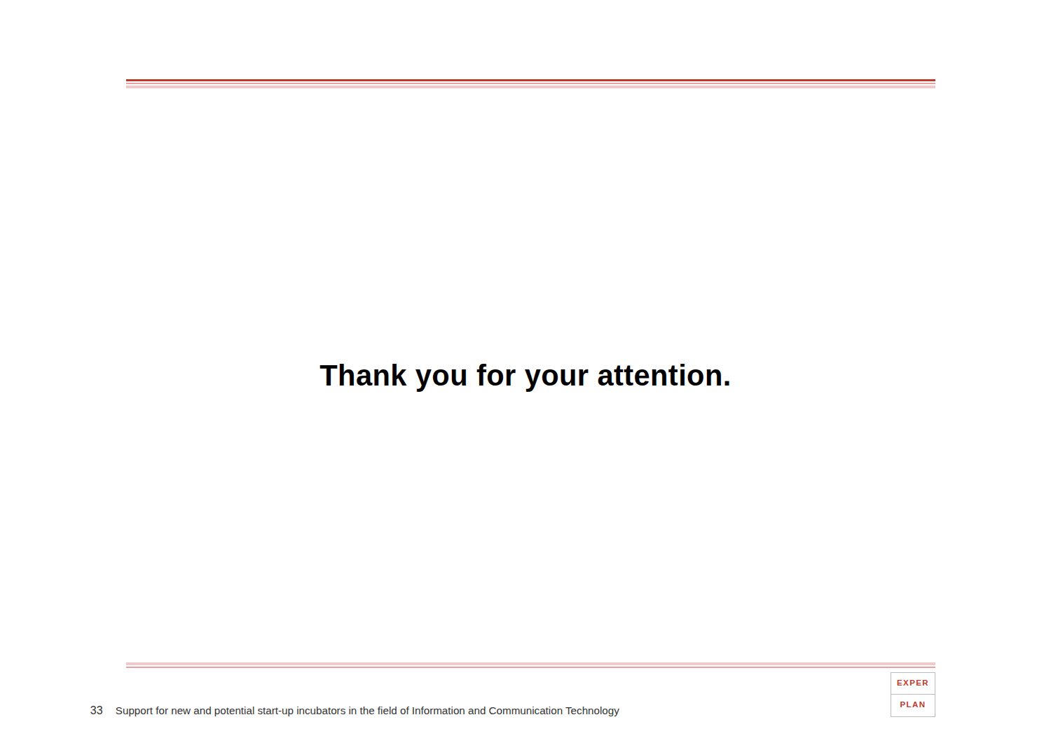Thank you for your attention.
33 Support for new and potential start-up incubators in the field of Information and Communication Technology
EXPER
PLAN